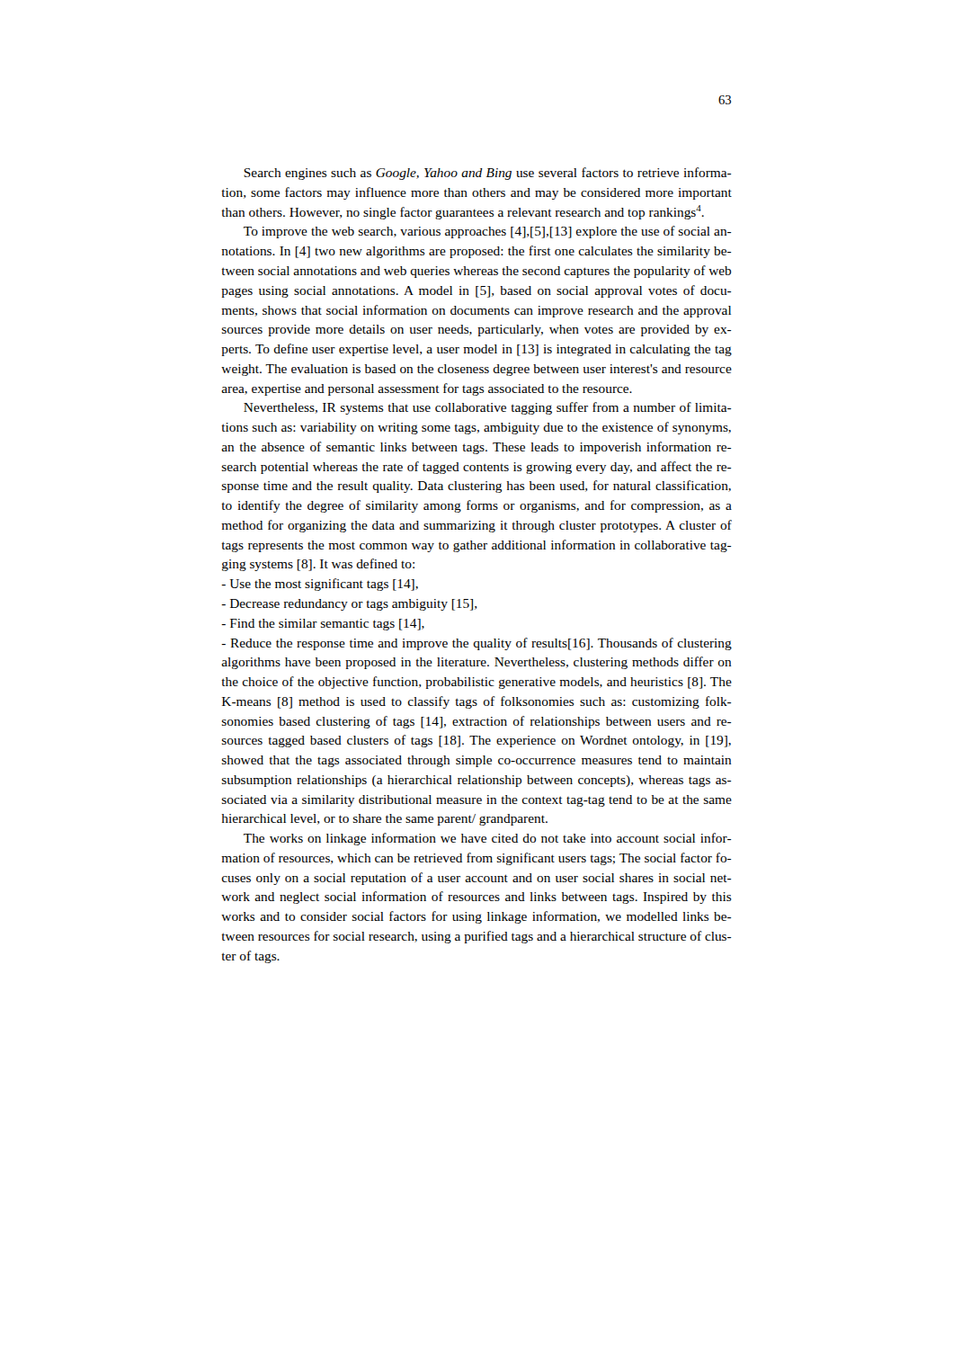63
Search engines such as Google, Yahoo and Bing use several factors to retrieve information, some factors may influence more than others and may be considered more important than others. However, no single factor guarantees a relevant research and top rankings4.
To improve the web search, various approaches [4],[5],[13] explore the use of social annotations. In [4] two new algorithms are proposed: the first one calculates the similarity between social annotations and web queries whereas the second captures the popularity of web pages using social annotations. A model in [5], based on social approval votes of documents, shows that social information on documents can improve research and the approval sources provide more details on user needs, particularly, when votes are provided by experts. To define user expertise level, a user model in [13] is integrated in calculating the tag weight. The evaluation is based on the closeness degree between user interest's and resource area, expertise and personal assessment for tags associated to the resource.
Nevertheless, IR systems that use collaborative tagging suffer from a number of limitations such as: variability on writing some tags, ambiguity due to the existence of synonyms, an the absence of semantic links between tags. These leads to impoverish information research potential whereas the rate of tagged contents is growing every day, and affect the response time and the result quality. Data clustering has been used, for natural classification, to identify the degree of similarity among forms or organisms, and for compression, as a method for organizing the data and summarizing it through cluster prototypes. A cluster of tags represents the most common way to gather additional information in collaborative tagging systems [8]. It was defined to:
- Use the most significant tags [14],
- Decrease redundancy or tags ambiguity [15],
- Find the similar semantic tags [14],
- Reduce the response time and improve the quality of results[16]. Thousands of clustering algorithms have been proposed in the literature. Nevertheless, clustering methods differ on the choice of the objective function, probabilistic generative models, and heuristics [8]. The K-means [8] method is used to classify tags of folksonomies such as: customizing folksonomies based clustering of tags [14], extraction of relationships between users and resources tagged based clusters of tags [18]. The experience on Wordnet ontology, in [19], showed that the tags associated through simple co-occurrence measures tend to maintain subsumption relationships (a hierarchical relationship between concepts), whereas tags associated via a similarity distributional measure in the context tag-tag tend to be at the same hierarchical level, or to share the same parent/ grandparent.
The works on linkage information we have cited do not take into account social information of resources, which can be retrieved from significant users tags; The social factor focuses only on a social reputation of a user account and on user social shares in social network and neglect social information of resources and links between tags. Inspired by this works and to consider social factors for using linkage information, we modelled links between resources for social research, using a purified tags and a hierarchical structure of cluster of tags.